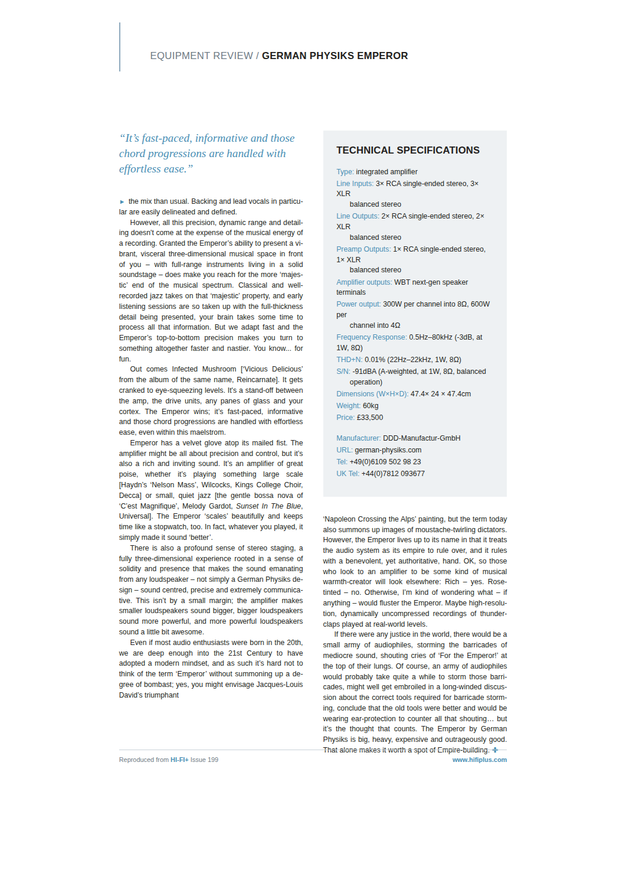Equipment Review / German Physiks Emperor
“It’s fast-paced, informative and those chord progressions are handled with effortless ease.”
►the mix than usual. Backing and lead vocals in particular are easily delineated and defined.
However, all this precision, dynamic range and detailing doesn't come at the expense of the musical energy of a recording. Granted the Emperor’s ability to present a vibrant, visceral three-dimensional musical space in front of you – with full-range instruments living in a solid soundstage – does make you reach for the more ‘majestic’ end of the musical spectrum. Classical and well-recorded jazz takes on that ‘majestic’ property, and early listening sessions are so taken up with the full-thickness detail being presented, your brain takes some time to process all that information. But we adapt fast and the Emperor’s top-to-bottom precision makes you turn to something altogether faster and nastier. You know... for fun.
Out comes Infected Mushroom [‘Vicious Delicious’ from the album of the same name, Reincarnate]. It gets cranked to eye-squeezing levels. It's a stand-off between the amp, the drive units, any panes of glass and your cortex. The Emperor wins; it’s fast-paced, informative and those chord progressions are handled with effortless ease, even within this maelstrom.
Emperor has a velvet glove atop its mailed fist. The amplifier might be all about precision and control, but it’s also a rich and inviting sound. It’s an amplifier of great poise, whether it’s playing something large scale [Haydn’s ‘Nelson Mass’, Wilcocks, Kings College Choir, Decca] or small, quiet jazz [the gentle bossa nova of ‘C’est Magnifique’, Melody Gardot, Sunset In The Blue, Universal]. The Emperor ‘scales’ beautifully and keeps time like a stopwatch, too. In fact, whatever you played, it simply made it sound ‘better’.
There is also a profound sense of stereo staging, a fully three-dimensional experience rooted in a sense of solidity and presence that makes the sound emanating from any loudspeaker – not simply a German Physiks design – sound centred, precise and extremely communicative. This isn’t by a small margin; the amplifier makes smaller loudspeakers sound bigger, bigger loudspeakers sound more powerful, and more powerful loudspeakers sound a little bit awesome.
Even if most audio enthusiasts were born in the 20th, we are deep enough into the 21st Century to have adopted a modern mindset, and as such it’s hard not to think of the term ‘Emperor’ without summoning up a degree of bombast; yes, you might envisage Jacques-Louis David’s triumphant
Technical Specifications
Type: integrated amplifier
Line Inputs: 3× RCA single-ended stereo, 3× XLR balanced stereo
Line Outputs: 2× RCA single-ended stereo, 2× XLR balanced stereo
Preamp Outputs: 1× RCA single-ended stereo, 1× XLR balanced stereo
Amplifier outputs: WBT next-gen speaker terminals
Power output: 300W per channel into 8Ω, 600W per channel into 4Ω
Frequency Response: 0.5Hz–80kHz (-3dB, at 1W, 8Ω)
THD+N: 0.01% (22Hz–22kHz, 1W, 8Ω)
S/N: -91dBA (A-weighted, at 1W, 8Ω, balanced operation)
Dimensions (W×H×D): 47.4× 24 × 47.4cm
Weight: 60kg
Price: £33,500
Manufacturer: DDD-Manufactur-GmbH
URL: german-physiks.com
Tel: +49(0)6109 502 98 23
UK Tel: +44(0)7812 093677
‘Napoleon Crossing the Alps’ painting, but the term today also summons up images of moustache-twirling dictators. However, the Emperor lives up to its name in that it treats the audio system as its empire to rule over, and it rules with a benevolent, yet authoritative, hand. OK, so those who look to an amplifier to be some kind of musical warmth-creator will look elsewhere: Rich – yes. Rose-tinted – no. Otherwise, I’m kind of wondering what – if anything – would fluster the Emperor. Maybe high-resolution, dynamically uncompressed recordings of thunderclaps played at real-world levels.
If there were any justice in the world, there would be a small army of audiophiles, storming the barricades of mediocre sound, shouting cries of ‘For the Emperor!’ at the top of their lungs. Of course, an army of audiophiles would probably take quite a while to storm those barricades, might well get embroiled in a long-winded discussion about the correct tools required for barricade storming, conclude that the old tools were better and would be wearing ear-protection to counter all that shouting… but it’s the thought that counts. The Emperor by German Physiks is big, heavy, expensive and outrageously good. That alone makes it worth a spot of Empire-building. ✚
Reproduced from HI-FI+ Issue 199
www.hifiplus.com